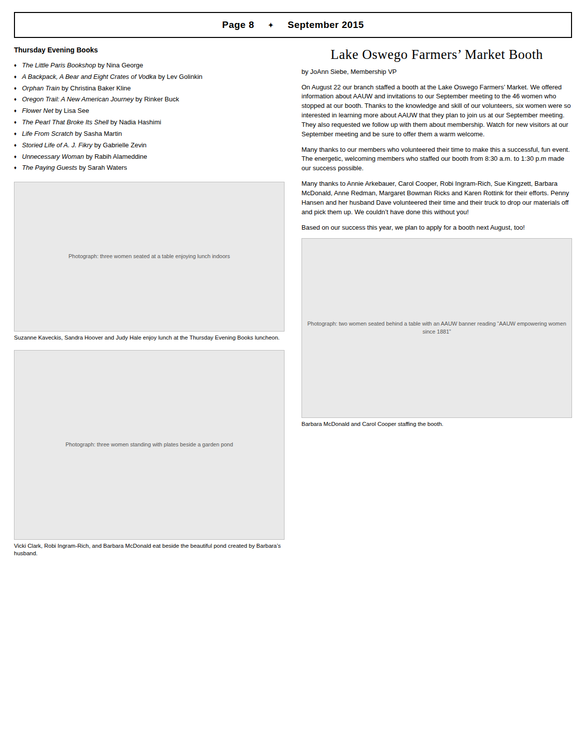Page 8 ✦ September 2015
Thursday Evening Books
The Little Paris Bookshop by Nina George
A Backpack, A Bear and Eight Crates of Vodka by Lev Golinkin
Orphan Train by Christina Baker Kline
Oregon Trail: A New American Journey by Rinker Buck
Flower Net by Lisa See
The Pearl That Broke Its Shell by Nadia Hashimi
Life From Scratch by Sasha Martin
Storied Life of A. J. Fikry by Gabrielle Zevin
Unnecessary Woman by Rabih Alameddine
The Paying Guests by Sarah Waters
Photograph: three women seated at a table enjoying lunch indoors
Suzanne Kaveckis, Sandra Hoover and Judy Hale enjoy lunch at the Thursday Evening Books luncheon.
Photograph: three women standing with plates beside a garden pond
Vicki Clark, Robi Ingram-Rich, and Barbara McDonald eat beside the beautiful pond created by Barbara’s husband.
Lake Oswego Farmers’ Market Booth
by JoAnn Siebe, Membership VP
On August 22 our branch staffed a booth at the Lake Oswego Farmers’ Market. We offered information about AAUW and invitations to our September meeting to the 46 women who stopped at our booth. Thanks to the knowledge and skill of our volunteers, six women were so interested in learning more about AAUW that they plan to join us at our September meeting. They also requested we follow up with them about membership. Watch for new visitors at our September meeting and be sure to offer them a warm welcome.
Many thanks to our members who volunteered their time to make this a successful, fun event. The energetic, welcoming members who staffed our booth from 8:30 a.m. to 1:30 p.m made our success possible.
Many thanks to Annie Arkebauer, Carol Cooper, Robi Ingram-Rich, Sue Kingzett, Barbara McDonald, Anne Redman, Margaret Bowman Ricks and Karen Rottink for their efforts. Penny Hansen and her husband Dave volunteered their time and their truck to drop our materials off and pick them up. We couldn’t have done this without you!
Based on our success this year, we plan to apply for a booth next August, too!
Photograph: two women seated behind a table with an AAUW banner reading “AAUW empowering women since 1881”
Barbara McDonald and Carol Cooper staffing the booth.